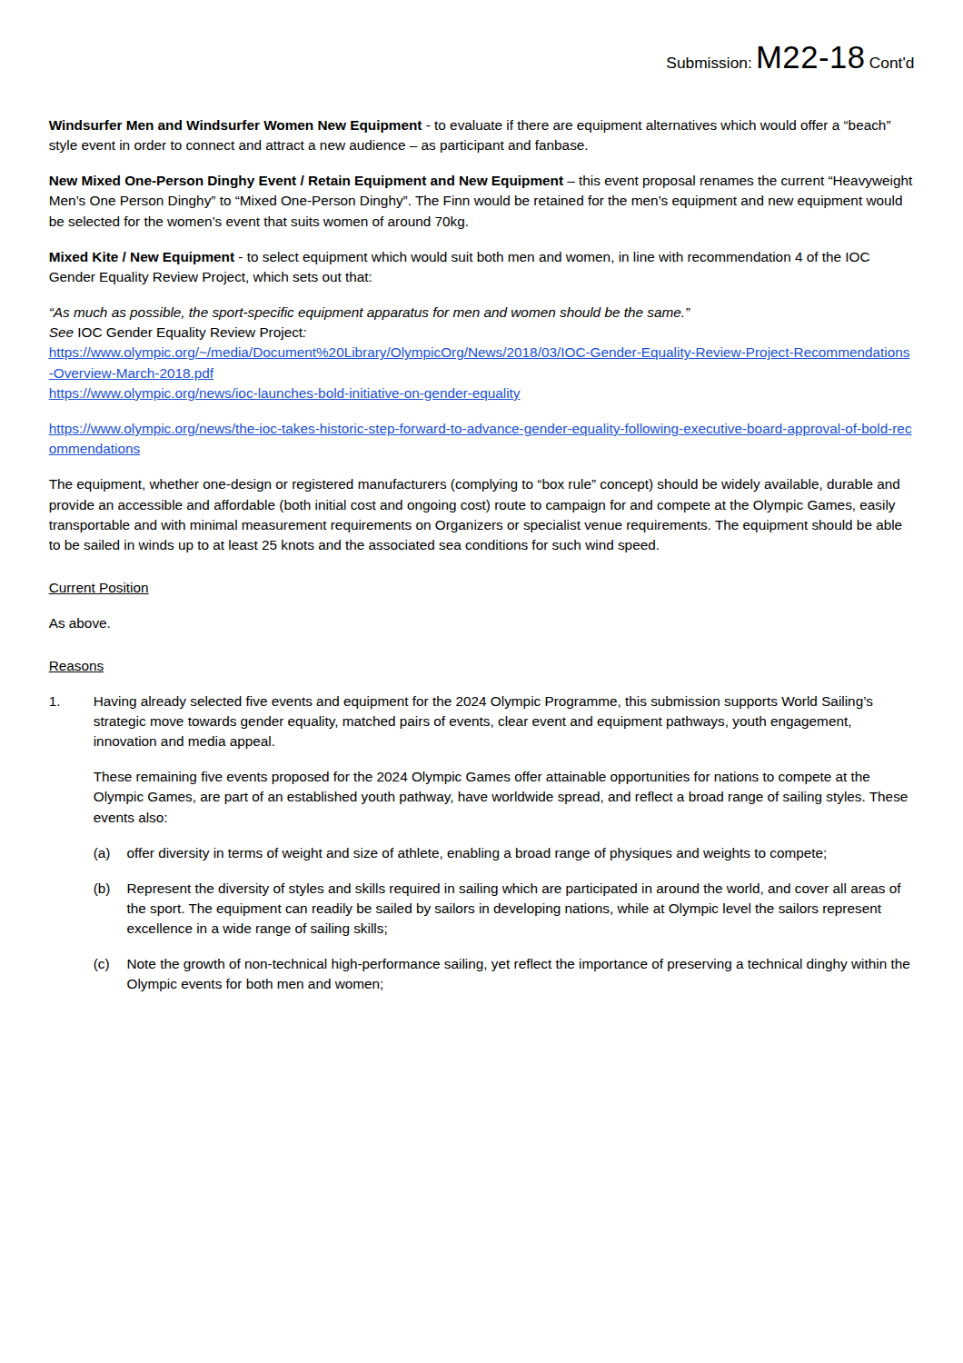Submission: M22-18 Cont'd
Windsurfer Men and Windsurfer Women New Equipment - to evaluate if there are equipment alternatives which would offer a “beach” style event in order to connect and attract a new audience – as participant and fanbase.
New Mixed One-Person Dinghy Event / Retain Equipment and New Equipment – this event proposal renames the current “Heavyweight Men’s One Person Dinghy” to “Mixed One-Person Dinghy”. The Finn would be retained for the men’s equipment and new equipment would be selected for the women’s event that suits women of around 70kg.
Mixed Kite / New Equipment - to select equipment which would suit both men and women, in line with recommendation 4 of the IOC Gender Equality Review Project, which sets out that:
“As much as possible, the sport-specific equipment apparatus for men and women should be the same.”
See IOC Gender Equality Review Project:
https://www.olympic.org/~/media/Document%20Library/OlympicOrg/News/2018/03/IOC-Gender-Equality-Review-Project-Recommendations-Overview-March-2018.pdf
https://www.olympic.org/news/ioc-launches-bold-initiative-on-gender-equality
https://www.olympic.org/news/the-ioc-takes-historic-step-forward-to-advance-gender-equality-following-executive-board-approval-of-bold-recommendations
The equipment, whether one-design or registered manufacturers (complying to “box rule” concept) should be widely available, durable and provide an accessible and affordable (both initial cost and ongoing cost) route to campaign for and compete at the Olympic Games, easily transportable and with minimal measurement requirements on Organizers or specialist venue requirements. The equipment should be able to be sailed in winds up to at least 25 knots and the associated sea conditions for such wind speed.
Current Position
As above.
Reasons
Having already selected five events and equipment for the 2024 Olympic Programme, this submission supports World Sailing’s strategic move towards gender equality, matched pairs of events, clear event and equipment pathways, youth engagement, innovation and media appeal.
These remaining five events proposed for the 2024 Olympic Games offer attainable opportunities for nations to compete at the Olympic Games, are part of an established youth pathway, have worldwide spread, and reflect a broad range of sailing styles. These events also:
(a) offer diversity in terms of weight and size of athlete, enabling a broad range of physiques and weights to compete;
(b) Represent the diversity of styles and skills required in sailing which are participated in around the world, and cover all areas of the sport. The equipment can readily be sailed by sailors in developing nations, while at Olympic level the sailors represent excellence in a wide range of sailing skills;
(c) Note the growth of non-technical high-performance sailing, yet reflect the importance of preserving a technical dinghy within the Olympic events for both men and women;